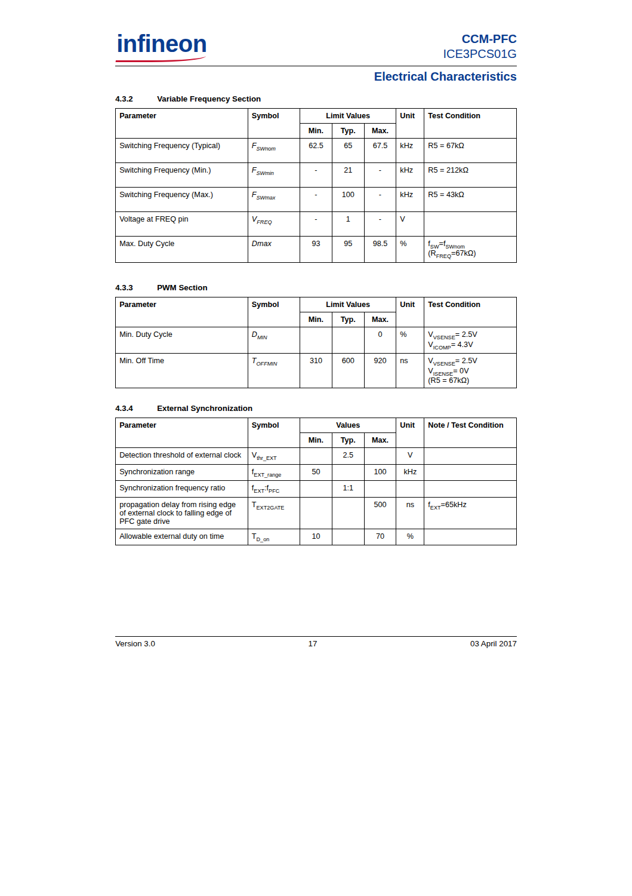infineon
CCM-PFC
ICE3PCS01G
Electrical Characteristics
4.3.2 Variable Frequency Section
| Parameter | Symbol | Limit Values | Unit | Test Condition |
| --- | --- | --- | --- | --- |
| Min. | Typ. | Max. |
| Switching Frequency (Typical) | F SWnom | 62.5 | 65 | 67.5 | kHz | R5 = 67kΩ |
| Switching Frequency (Min.) | F SWmin | - | 21 | - | kHz | R5 = 212kΩ |
| Switching Frequency (Max.) | F SWmax | - | 100 | - | kHz | R5 = 43kΩ |
| Voltage at FREQ pin | V FREQ | - | 1 | - | V | |
| Max. Duty Cycle | Dmax | 93 | 95 | 98.5 | % | f SW =f SWnom (R FREQ =67kΩ) |
4.3.3 PWM Section
| Parameter | Symbol | Limit Values | Unit | Test Condition |
| --- | --- | --- | --- | --- |
| Min. | Typ. | Max. |
| Min. Duty Cycle | D MIN | | | 0 | % | V VSENSE = 2.5V V ICOMP = 4.3V |
| Min. Off Time | T OFFMIN | 310 | 600 | 920 | ns | V VSENSE = 2.5V V ISENSE = 0V (R5 = 67kΩ) |
4.3.4 External Synchronization
| Parameter | Symbol | Values | Unit | Note / Test Condition |
| --- | --- | --- | --- | --- |
| Min. | Typ. | Max. |
| Detection threshold of external clock | V thr_EXT | | 2.5 | | V | |
| Synchronization range | f EXT_range | 50 | | 100 | kHz | |
| Synchronization frequency ratio | f EXT :f PFC | | 1:1 | | | |
| propagation delay from rising edge of external clock to falling edge of PFC gate drive | T EXT2GATE | | | 500 | ns | f EXT =65kHz |
| Allowable external duty on time | T D_on | 10 | | 70 | % | |
Version 3.0
17
03 April 2017